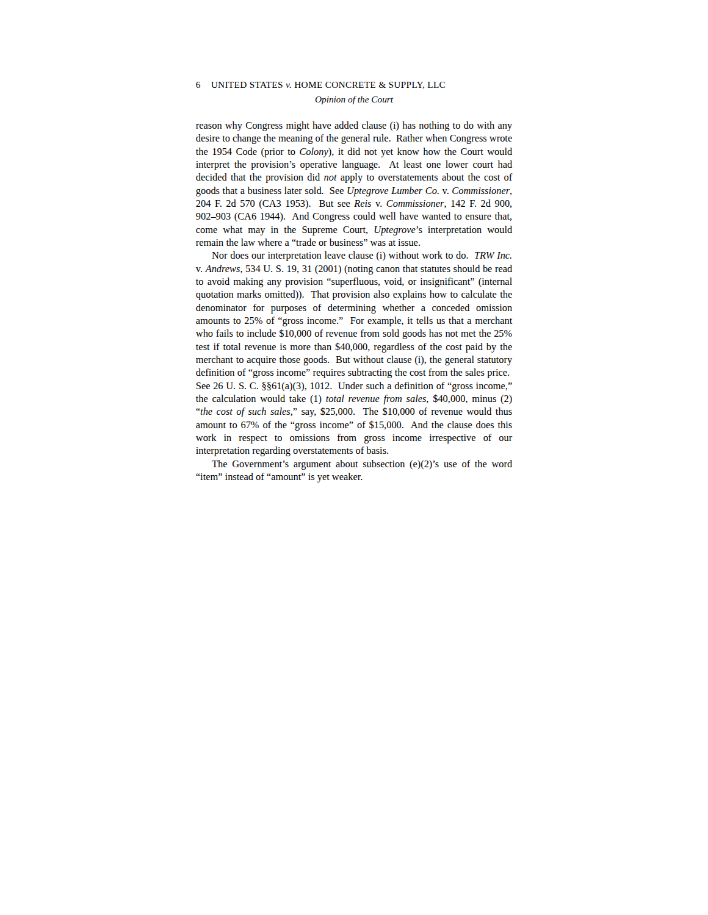6 UNITED STATES v. HOME CONCRETE & SUPPLY, LLC
Opinion of the Court
reason why Congress might have added clause (i) has nothing to do with any desire to change the meaning of the general rule. Rather when Congress wrote the 1954 Code (prior to Colony), it did not yet know how the Court would interpret the provision’s operative language. At least one lower court had decided that the provision did not apply to overstatements about the cost of goods that a business later sold. See Uptegrove Lumber Co. v. Commissioner, 204 F. 2d 570 (CA3 1953). But see Reis v. Commissioner, 142 F. 2d 900, 902–903 (CA6 1944). And Congress could well have wanted to ensure that, come what may in the Supreme Court, Uptegrove’s interpretation would remain the law where a “trade or business” was at issue.
Nor does our interpretation leave clause (i) without work to do. TRW Inc. v. Andrews, 534 U. S. 19, 31 (2001) (noting canon that statutes should be read to avoid making any provision “superfluous, void, or insignificant” (internal quotation marks omitted)). That provision also explains how to calculate the denominator for purposes of determining whether a conceded omission amounts to 25% of “gross income.” For example, it tells us that a merchant who fails to include $10,000 of revenue from sold goods has not met the 25% test if total revenue is more than $40,000, regardless of the cost paid by the merchant to acquire those goods. But without clause (i), the general statutory definition of “gross income” requires subtracting the cost from the sales price. See 26 U. S. C. §§61(a)(3), 1012. Under such a definition of “gross income,” the calculation would take (1) total revenue from sales, $40,000, minus (2) “the cost of such sales,” say, $25,000. The $10,000 of revenue would thus amount to 67% of the “gross income” of $15,000. And the clause does this work in respect to omissions from gross income irrespective of our interpretation regarding overstatements of basis.
The Government’s argument about subsection (e)(2)’s use of the word “item” instead of “amount” is yet weaker.